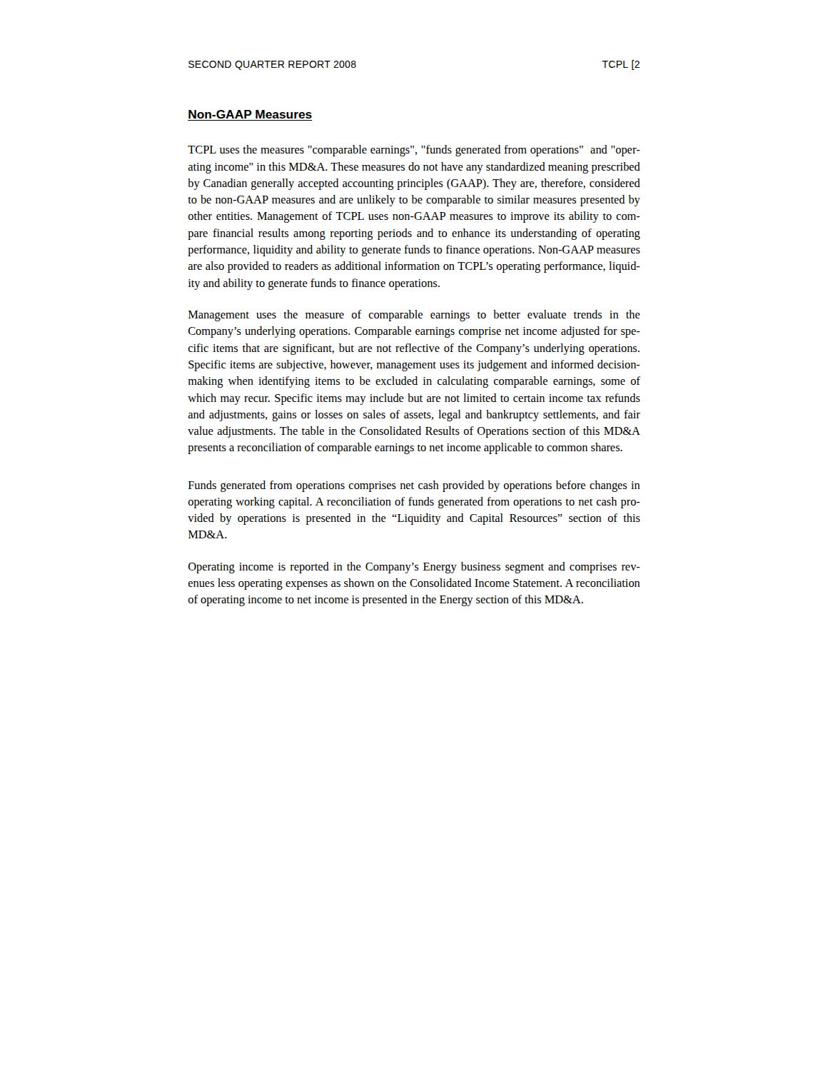Second Quarter Report 2008
TCPL [2
Non-GAAP Measures
TCPL uses the measures "comparable earnings", "funds generated from operations" and "operating income" in this MD&A. These measures do not have any standardized meaning prescribed by Canadian generally accepted accounting principles (GAAP). They are, therefore, considered to be non-GAAP measures and are unlikely to be comparable to similar measures presented by other entities. Management of TCPL uses non-GAAP measures to improve its ability to compare financial results among reporting periods and to enhance its understanding of operating performance, liquidity and ability to generate funds to finance operations. Non-GAAP measures are also provided to readers as additional information on TCPL’s operating performance, liquidity and ability to generate funds to finance operations.
Management uses the measure of comparable earnings to better evaluate trends in the Company’s underlying operations. Comparable earnings comprise net income adjusted for specific items that are significant, but are not reflective of the Company’s underlying operations. Specific items are subjective, however, management uses its judgement and informed decision-making when identifying items to be excluded in calculating comparable earnings, some of which may recur. Specific items may include but are not limited to certain income tax refunds and adjustments, gains or losses on sales of assets, legal and bankruptcy settlements, and fair value adjustments. The table in the Consolidated Results of Operations section of this MD&A presents a reconciliation of comparable earnings to net income applicable to common shares.
Funds generated from operations comprises net cash provided by operations before changes in operating working capital. A reconciliation of funds generated from operations to net cash provided by operations is presented in the “Liquidity and Capital Resources” section of this MD&A.
Operating income is reported in the Company’s Energy business segment and comprises revenues less operating expenses as shown on the Consolidated Income Statement. A reconciliation of operating income to net income is presented in the Energy section of this MD&A.